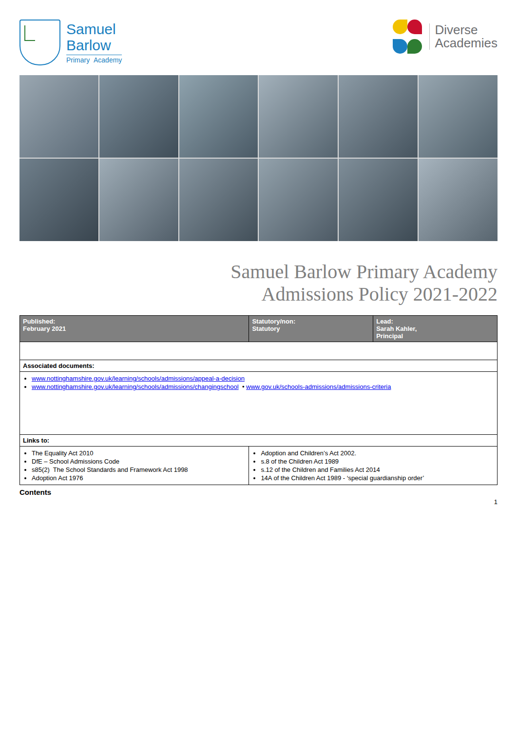Samuel Barlow Primary Academy
Diverse
Academies
Samuel Barlow Primary Academy
Admissions Policy 2021-2022
| Published: February 2021 | Statutory/non: Statutory | Lead: Sarah Kahler, Principal |
| Associated documents: |
| www.nottinghamshire.gov.uk/learning/schools/admissions/appeal-a-decision www.nottinghamshire.gov.uk/learning/schools/admissions/changingschool • www.gov.uk/schools-admissions/admissions-criteria |
| Links to: |
| The Equality Act 2010 DfE – School Admissions Code s85(2) The School Standards and Framework Act 1998 Adoption Act 1976 | Adoption and Children’s Act 2002. s.8 of the Children Act 1989 s.12 of the Children and Families Act 2014 14A of the Children Act 1989 - ‘special guardianship order’ |
Contents
1